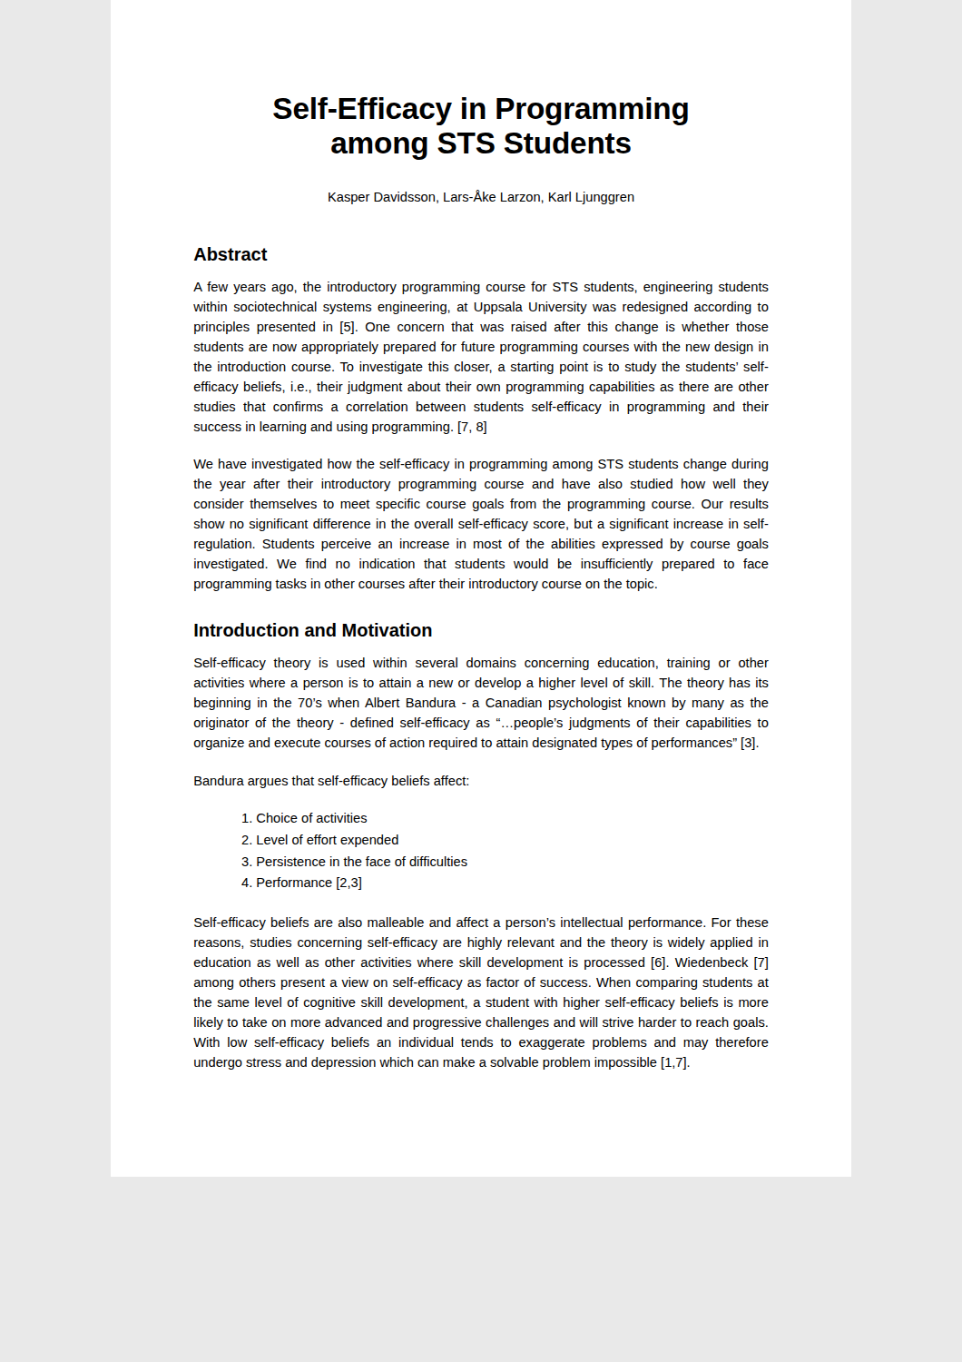Self-Efficacy in Programming
among STS Students
Kasper Davidsson, Lars-Åke Larzon, Karl Ljunggren
Abstract
A few years ago, the introductory programming course for STS students, engineering students within sociotechnical systems engineering, at Uppsala University was redesigned according to principles presented in [5]. One concern that was raised after this change is whether those students are now appropriately prepared for future programming courses with the new design in the introduction course. To investigate this closer, a starting point is to study the students’ self-efficacy beliefs, i.e., their judgment about their own programming capabilities as there are other studies that confirms a correlation between students self-efficacy in programming and their success in learning and using programming. [7, 8]
We have investigated how the self-efficacy in programming among STS students change during the year after their introductory programming course and have also studied how well they consider themselves to meet specific course goals from the programming course. Our results show no significant difference in the overall self-efficacy score, but a significant increase in self-regulation. Students perceive an increase in most of the abilities expressed by course goals investigated. We find no indication that students would be insufficiently prepared to face programming tasks in other courses after their introductory course on the topic.
Introduction and Motivation
Self-efficacy theory is used within several domains concerning education, training or other activities where a person is to attain a new or develop a higher level of skill. The theory has its beginning in the 70’s when Albert Bandura - a Canadian psychologist known by many as the originator of the theory - defined self-efficacy as “…people’s judgments of their capabilities to organize and execute courses of action required to attain designated types of performances” [3].
Bandura argues that self-efficacy beliefs affect:
Choice of activities
Level of effort expended
Persistence in the face of difficulties
Performance [2,3]
Self-efficacy beliefs are also malleable and affect a person’s intellectual performance. For these reasons, studies concerning self-efficacy are highly relevant and the theory is widely applied in education as well as other activities where skill development is processed [6]. Wiedenbeck [7] among others present a view on self-efficacy as factor of success. When comparing students at the same level of cognitive skill development, a student with higher self-efficacy beliefs is more likely to take on more advanced and progressive challenges and will strive harder to reach goals. With low self-efficacy beliefs an individual tends to exaggerate problems and may therefore undergo stress and depression which can make a solvable problem impossible [1,7].